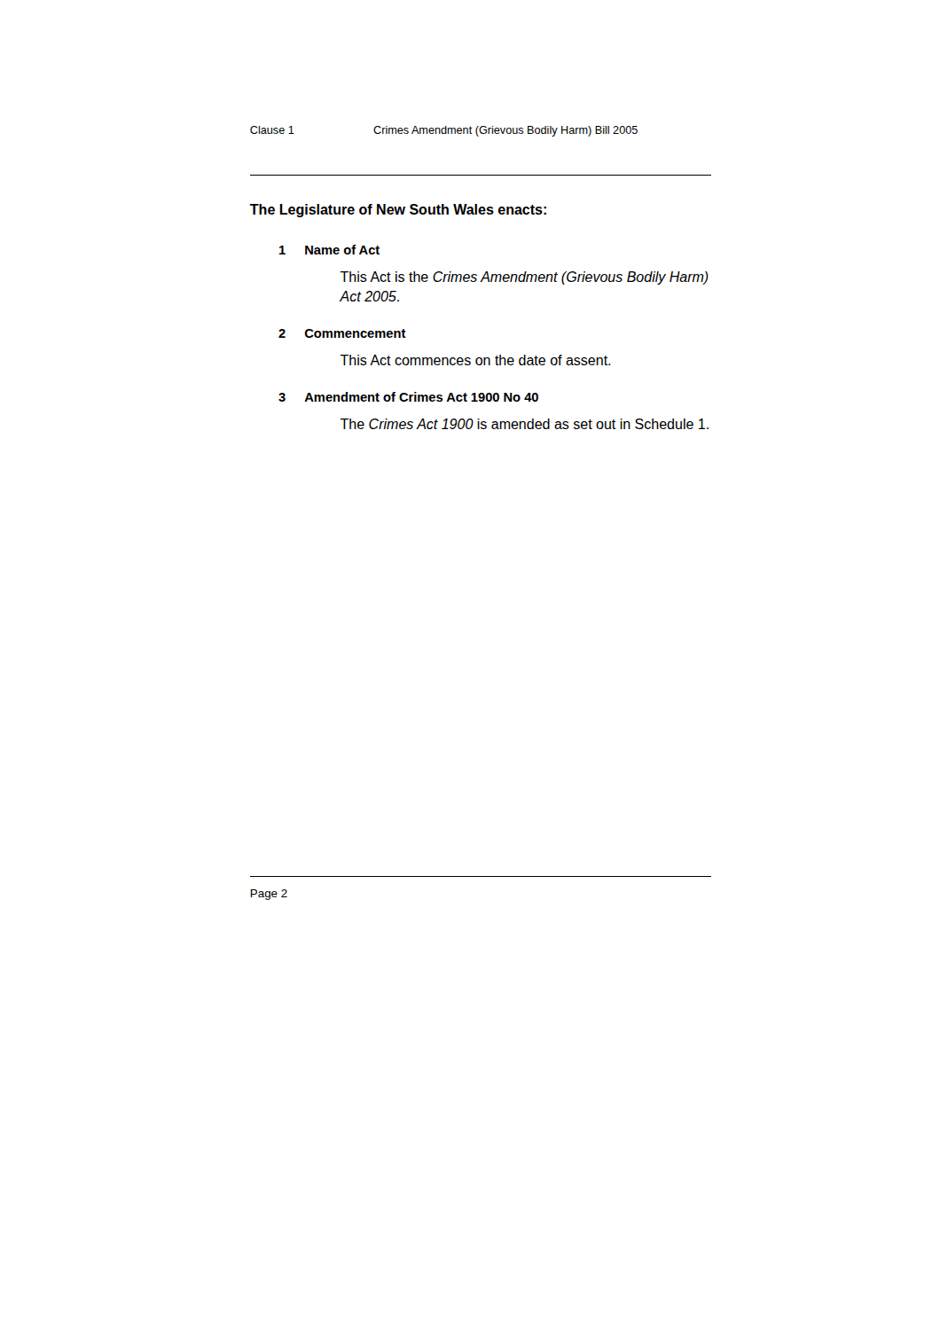Clause 1 Crimes Amendment (Grievous Bodily Harm) Bill 2005
The Legislature of New South Wales enacts:
1 Name of Act
This Act is the Crimes Amendment (Grievous Bodily Harm) Act 2005.
2 Commencement
This Act commences on the date of assent.
3 Amendment of Crimes Act 1900 No 40
The Crimes Act 1900 is amended as set out in Schedule 1.
Page 2